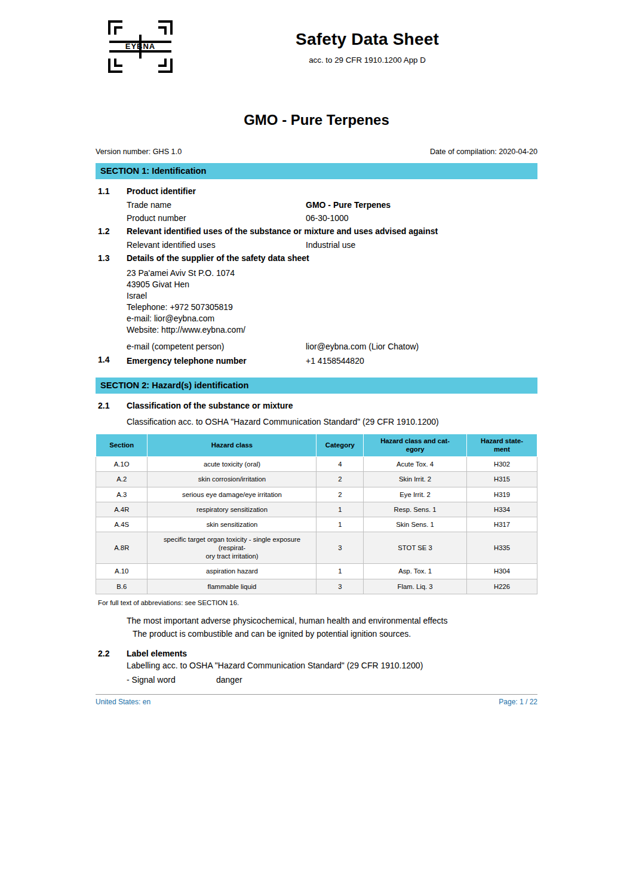EYBNA
Safety Data Sheet
acc. to 29 CFR 1910.1200 App D
GMO - Pure Terpenes
Version number: GHS 1.0 Date of compilation: 2020-04-20
SECTION 1: Identification
1.1
Product identifier
Trade name
GMO - Pure Terpenes
Product number
06-30-1000
1.2
Relevant identified uses of the substance or mixture and uses advised against
Relevant identified uses
Industrial use
1.3
Details of the supplier of the safety data sheet
23 Pa'amei Aviv St P.O. 1074
43905 Givat Hen
Israel
Telephone: +972 507305819
e-mail: lior@eybna.com
Website: http://www.eybna.com/
e-mail (competent person)
lior@eybna.com (Lior Chatow)
1.4
Emergency telephone number
+1 4158544820
SECTION 2: Hazard(s) identification
2.1
Classification of the substance or mixture
Classification acc. to OSHA "Hazard Communication Standard" (29 CFR 1910.1200)
| Section | Hazard class | Category | Hazard class and cat- egory | Hazard state- ment |
| --- | --- | --- | --- | --- |
| A.1O | acute toxicity (oral) | 4 | Acute Tox. 4 | H302 |
| A.2 | skin corrosion/irritation | 2 | Skin Irrit. 2 | H315 |
| A.3 | serious eye damage/eye irritation | 2 | Eye Irrit. 2 | H319 |
| A.4R | respiratory sensitization | 1 | Resp. Sens. 1 | H334 |
| A.4S | skin sensitization | 1 | Skin Sens. 1 | H317 |
| A.8R | specific target organ toxicity - single exposure (respirat- ory tract irritation) | 3 | STOT SE 3 | H335 |
| A.10 | aspiration hazard | 1 | Asp. Tox. 1 | H304 |
| B.6 | flammable liquid | 3 | Flam. Liq. 3 | H226 |
For full text of abbreviations: see SECTION 16.
The most important adverse physicochemical, human health and environmental effects
The product is combustible and can be ignited by potential ignition sources.
2.2
Label elements
Labelling acc. to OSHA "Hazard Communication Standard" (29 CFR 1910.1200)
- Signal word
danger
United States: en Page: 1 / 22